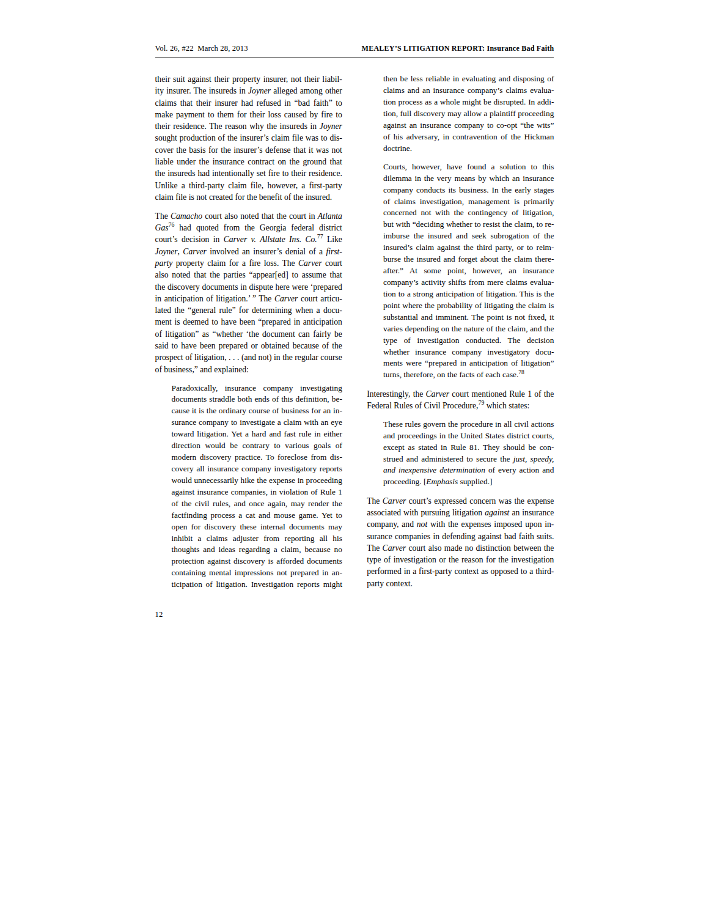Vol. 26, #22 March 28, 2013
MEALEY’S LITIGATION REPORT: Insurance Bad Faith
their suit against their property insurer, not their liability insurer. The insureds in Joyner alleged among other claims that their insurer had refused in “bad faith” to make payment to them for their loss caused by fire to their residence. The reason why the insureds in Joyner sought production of the insurer’s claim file was to discover the basis for the insurer’s defense that it was not liable under the insurance contract on the ground that the insureds had intentionally set fire to their residence. Unlike a third-party claim file, however, a first-party claim file is not created for the benefit of the insured.
The Camacho court also noted that the court in Atlanta Gas76 had quoted from the Georgia federal district court’s decision in Carver v. Allstate Ins. Co.77 Like Joyner, Carver involved an insurer’s denial of a first-party property claim for a fire loss. The Carver court also noted that the parties “appear[ed] to assume that the discovery documents in dispute here were ‘prepared in anticipation of litigation.’ ” The Carver court articulated the “general rule” for determining when a document is deemed to have been “prepared in anticipation of litigation” as “whether ‘the document can fairly be said to have been prepared or obtained because of the prospect of litigation, . . . (and not) in the regular course of business,” and explained:
Paradoxically, insurance company investigating documents straddle both ends of this definition, because it is the ordinary course of business for an insurance company to investigate a claim with an eye toward litigation. Yet a hard and fast rule in either direction would be contrary to various goals of modern discovery practice. To foreclose from discovery all insurance company investigatory reports would unnecessarily hike the expense in proceeding against insurance companies, in violation of Rule 1 of the civil rules, and once again, may render the factfinding process a cat and mouse game. Yet to open for discovery these internal documents may inhibit a claims adjuster from reporting all his thoughts and ideas regarding a claim, because no protection against discovery is afforded documents containing mental impressions not prepared in anticipation of litigation. Investigation reports might then be less reliable in evaluating and disposing of claims and an insurance company’s claims evaluation process as a whole might be disrupted. In addition, full discovery may allow a plaintiff proceeding against an insurance company to co-opt “the wits” of his adversary, in contravention of the Hickman doctrine.
Courts, however, have found a solution to this dilemma in the very means by which an insurance company conducts its business. In the early stages of claims investigation, management is primarily concerned not with the contingency of litigation, but with “deciding whether to resist the claim, to reimburse the insured and seek subrogation of the insured’s claim against the third party, or to reimburse the insured and forget about the claim thereafter.” At some point, however, an insurance company’s activity shifts from mere claims evaluation to a strong anticipation of litigation. This is the point where the probability of litigating the claim is substantial and imminent. The point is not fixed, it varies depending on the nature of the claim, and the type of investigation conducted. The decision whether insurance company investigatory documents were “prepared in anticipation of litigation” turns, therefore, on the facts of each case.78
Interestingly, the Carver court mentioned Rule 1 of the Federal Rules of Civil Procedure,79 which states:
These rules govern the procedure in all civil actions and proceedings in the United States district courts, except as stated in Rule 81. They should be construed and administered to secure the just, speedy, and inexpensive determination of every action and proceeding. [Emphasis supplied.]
The Carver court’s expressed concern was the expense associated with pursuing litigation against an insurance company, and not with the expenses imposed upon insurance companies in defending against bad faith suits. The Carver court also made no distinction between the type of investigation or the reason for the investigation performed in a first-party context as opposed to a third-party context.
12